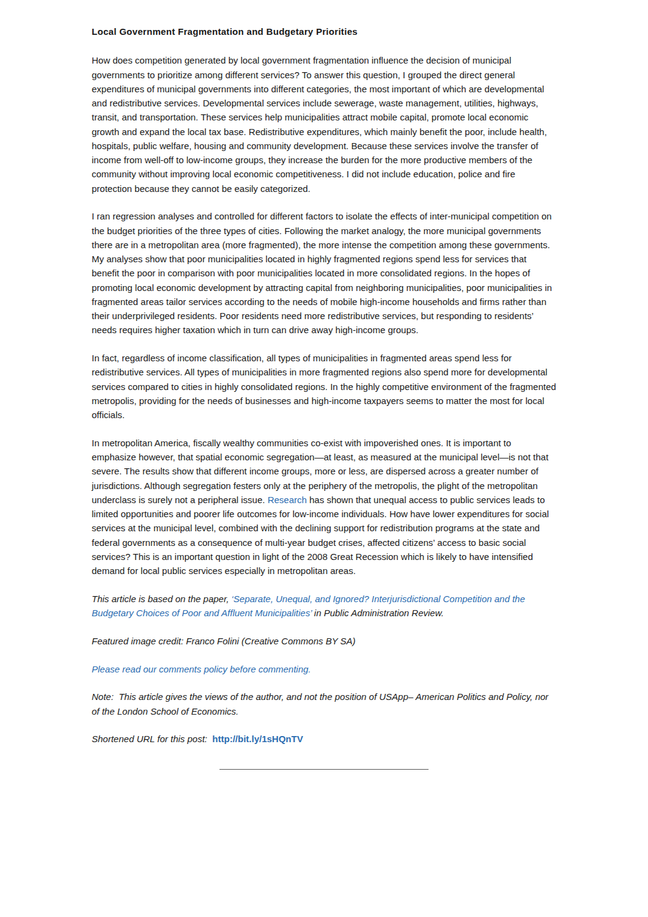Local Government Fragmentation and Budgetary Priorities
How does competition generated by local government fragmentation influence the decision of municipal governments to prioritize among different services? To answer this question, I grouped the direct general expenditures of municipal governments into different categories, the most important of which are developmental and redistributive services. Developmental services include sewerage, waste management, utilities, highways, transit, and transportation. These services help municipalities attract mobile capital, promote local economic growth and expand the local tax base. Redistributive expenditures, which mainly benefit the poor, include health, hospitals, public welfare, housing and community development. Because these services involve the transfer of income from well-off to low-income groups, they increase the burden for the more productive members of the community without improving local economic competitiveness. I did not include education, police and fire protection because they cannot be easily categorized.
I ran regression analyses and controlled for different factors to isolate the effects of inter-municipal competition on the budget priorities of the three types of cities. Following the market analogy, the more municipal governments there are in a metropolitan area (more fragmented), the more intense the competition among these governments. My analyses show that poor municipalities located in highly fragmented regions spend less for services that benefit the poor in comparison with poor municipalities located in more consolidated regions. In the hopes of promoting local economic development by attracting capital from neighboring municipalities, poor municipalities in fragmented areas tailor services according to the needs of mobile high-income households and firms rather than their underprivileged residents. Poor residents need more redistributive services, but responding to residents’ needs requires higher taxation which in turn can drive away high-income groups.
In fact, regardless of income classification, all types of municipalities in fragmented areas spend less for redistributive services. All types of municipalities in more fragmented regions also spend more for developmental services compared to cities in highly consolidated regions. In the highly competitive environment of the fragmented metropolis, providing for the needs of businesses and high-income taxpayers seems to matter the most for local officials.
In metropolitan America, fiscally wealthy communities co-exist with impoverished ones. It is important to emphasize however, that spatial economic segregation—at least, as measured at the municipal level—is not that severe. The results show that different income groups, more or less, are dispersed across a greater number of jurisdictions. Although segregation festers only at the periphery of the metropolis, the plight of the metropolitan underclass is surely not a peripheral issue. Research has shown that unequal access to public services leads to limited opportunities and poorer life outcomes for low-income individuals. How have lower expenditures for social services at the municipal level, combined with the declining support for redistribution programs at the state and federal governments as a consequence of multi-year budget crises, affected citizens’ access to basic social services? This is an important question in light of the 2008 Great Recession which is likely to have intensified demand for local public services especially in metropolitan areas.
This article is based on the paper, ‘Separate, Unequal, and Ignored? Interjurisdictional Competition and the Budgetary Choices of Poor and Affluent Municipalities’ in Public Administration Review.
Featured image credit: Franco Folini (Creative Commons BY SA)
Please read our comments policy before commenting.
Note: This article gives the views of the author, and not the position of USApp– American Politics and Policy, nor of the London School of Economics.
Shortened URL for this post: http://bit.ly/1sHQnTV